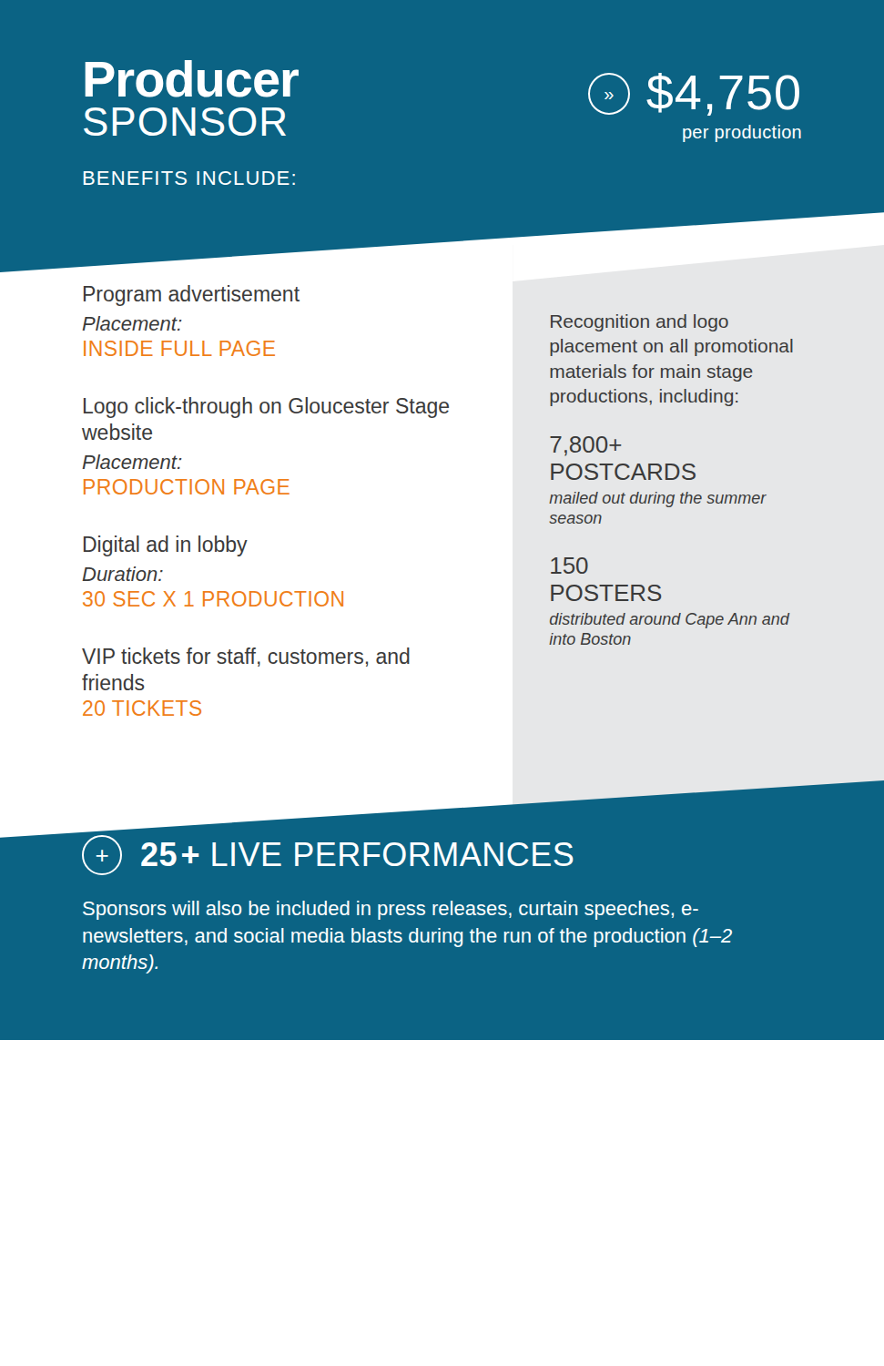Producer SPONSOR
»
$4,750 per production
BENEFITS INCLUDE:
Program advertisement
Placement:
Inside full page
Logo click-through on Gloucester Stage website
Placement:
Production page
Digital ad in lobby
Duration:
30 sec x 1 production
VIP tickets for staff, customers, and friends
20 tickets
Recognition and logo placement on all promotional materials for main stage productions, including:
7,800+
POSTCARDS mailed out during the summer season
150
POSTERS distributed around Cape Ann and into Boston
+ 25 + LIVE PERFORMANCES
Sponsors will also be included in press releases, curtain speeches, e-newsletters, and social media blasts during the run of the production (1–2 months).